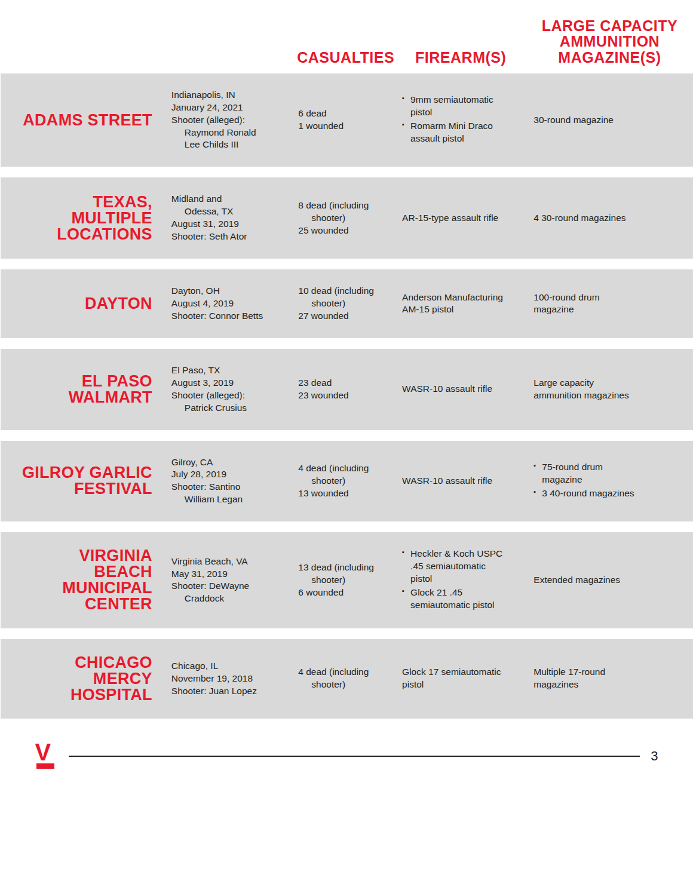| | | Casualties | Firearm(s) | Large Capacity Ammunition Magazine(s) |
| --- | --- | --- | --- | --- |
| Adams Street | Indianapolis, IN January 24, 2021 Shooter (alleged): Raymond Ronald Lee Childs III | 6 dead 1 wounded | 9mm semiautomatic pistol Romarm Mini Draco assault pistol | 30-round magazine |
| Texas, Multiple Locations | Midland and Odessa, TX August 31, 2019 Shooter: Seth Ator | 8 dead (including shooter) 25 wounded | AR-15-type assault rifle | 4 30-round magazines |
| Dayton | Dayton, OH August 4, 2019 Shooter: Connor Betts | 10 dead (including shooter) 27 wounded | Anderson Manufacturing AM-15 pistol | 100-round drum magazine |
| El Paso Walmart | El Paso, TX August 3, 2019 Shooter (alleged): Patrick Crusius | 23 dead 23 wounded | WASR-10 assault rifle | Large capacity ammunition magazines |
| Gilroy Garlic Festival | Gilroy, CA July 28, 2019 Shooter: Santino William Legan | 4 dead (including shooter) 13 wounded | WASR-10 assault rifle | 75-round drum magazine 3 40-round magazines |
| Virginia Beach Municipal Center | Virginia Beach, VA May 31, 2019 Shooter: DeWayne Craddock | 13 dead (including shooter) 6 wounded | Heckler & Koch USPC .45 semiautomatic pistol Glock 21 .45 semiautomatic pistol | Extended magazines |
| Chicago Mercy Hospital | Chicago, IL November 19, 2018 Shooter: Juan Lopez | 4 dead (including shooter) | Glock 17 semiautomatic pistol | Multiple 17-round magazines |
V
3